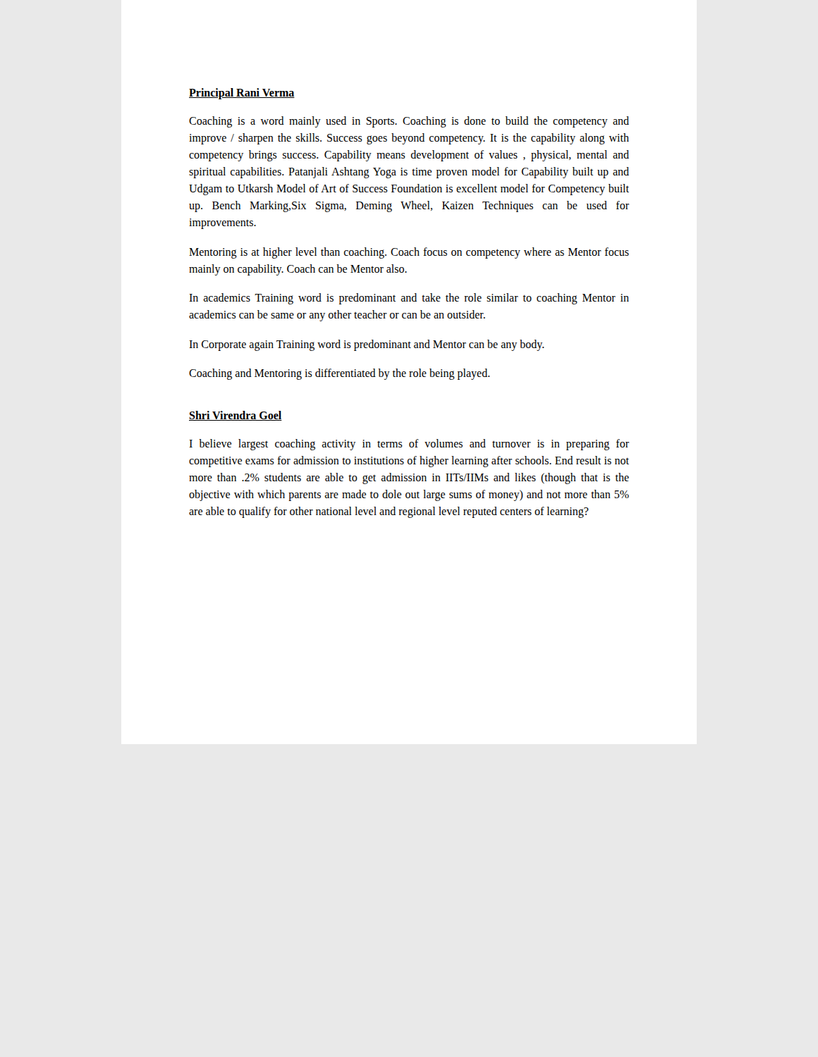Principal Rani Verma
Coaching is a word mainly used in Sports. Coaching is done to build the competency and improve / sharpen the skills. Success goes beyond competency. It is the capability along with competency brings success. Capability means development of values , physical, mental and spiritual capabilities. Patanjali Ashtang Yoga is time proven model for Capability built up and Udgam to Utkarsh Model of Art of Success Foundation is excellent model for Competency built up. Bench Marking,Six Sigma, Deming Wheel, Kaizen Techniques can be used for improvements.
Mentoring is at higher level than coaching. Coach focus on competency where as Mentor focus mainly on capability. Coach can be Mentor also.
In academics Training word is predominant and take the role similar to coaching Mentor in academics can be same or any other teacher or can be an outsider.
In Corporate again Training word is predominant and Mentor can be any body.
Coaching and Mentoring is differentiated by the role being played.
Shri Virendra Goel
I believe largest coaching activity in terms of volumes and turnover is in preparing for competitive exams for admission to institutions of higher learning after schools. End result is not more than .2% students are able to get admission in IITs/IIMs and likes (though that is the objective with which parents are made to dole out large sums of money) and not more than 5% are able to qualify for other national level and regional level reputed centers of learning?